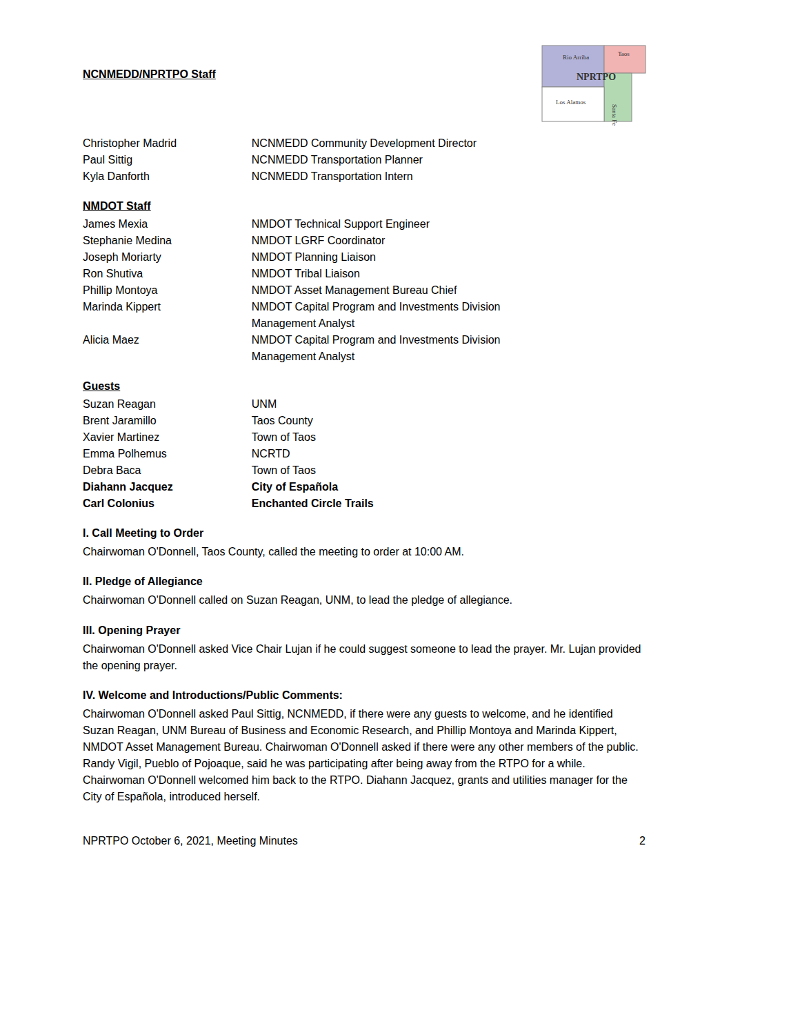NCNMEDD/NPRTPO Staff
| Christopher Madrid | NCNMEDD Community Development Director |
| Paul Sittig | NCNMEDD Transportation Planner |
| Kyla Danforth | NCNMEDD Transportation Intern |
NMDOT Staff
| James Mexia | NMDOT Technical Support Engineer |
| Stephanie Medina | NMDOT LGRF Coordinator |
| Joseph Moriarty | NMDOT Planning Liaison |
| Ron Shutiva | NMDOT Tribal Liaison |
| Phillip Montoya | NMDOT Asset Management Bureau Chief |
| Marinda Kippert | NMDOT Capital Program and Investments Division Management Analyst |
| Alicia Maez | NMDOT Capital Program and Investments Division Management Analyst |
Guests
| Suzan Reagan | UNM |
| Brent Jaramillo | Taos County |
| Xavier Martinez | Town of Taos |
| Emma Polhemus | NCRTD |
| Debra Baca | Town of Taos |
| Diahann Jacquez | City of Española |
| Carl Colonius | Enchanted Circle Trails |
I. Call Meeting to Order
Chairwoman O'Donnell, Taos County, called the meeting to order at 10:00 AM.
II. Pledge of Allegiance
Chairwoman O'Donnell called on Suzan Reagan, UNM, to lead the pledge of allegiance.
III. Opening Prayer
Chairwoman O'Donnell asked Vice Chair Lujan if he could suggest someone to lead the prayer. Mr. Lujan provided the opening prayer.
IV. Welcome and Introductions/Public Comments:
Chairwoman O'Donnell asked Paul Sittig, NCNMEDD, if there were any guests to welcome, and he identified Suzan Reagan, UNM Bureau of Business and Economic Research, and Phillip Montoya and Marinda Kippert, NMDOT Asset Management Bureau. Chairwoman O'Donnell asked if there were any other members of the public. Randy Vigil, Pueblo of Pojoaque, said he was participating after being away from the RTPO for a while. Chairwoman O'Donnell welcomed him back to the RTPO. Diahann Jacquez, grants and utilities manager for the City of Española, introduced herself.
NPRTPO October 6, 2021, Meeting Minutes 2